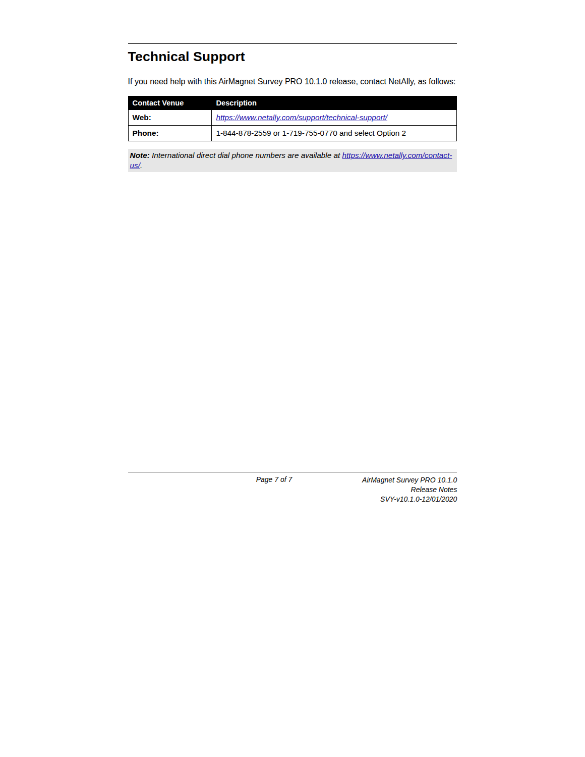Technical Support
If you need help with this AirMagnet Survey PRO 10.1.0 release, contact NetAlly, as follows:
| Contact Venue | Description |
| --- | --- |
| Web: | https://www.netally.com/support/technical-support/ |
| Phone: | 1-844-878-2559 or 1-719-755-0770 and select Option 2 |
Note: International direct dial phone numbers are available at https://www.netally.com/contact-us/.
Page 7 of 7
AirMagnet Survey PRO 10.1.0
Release Notes
SVY-v10.1.0-12/01/2020